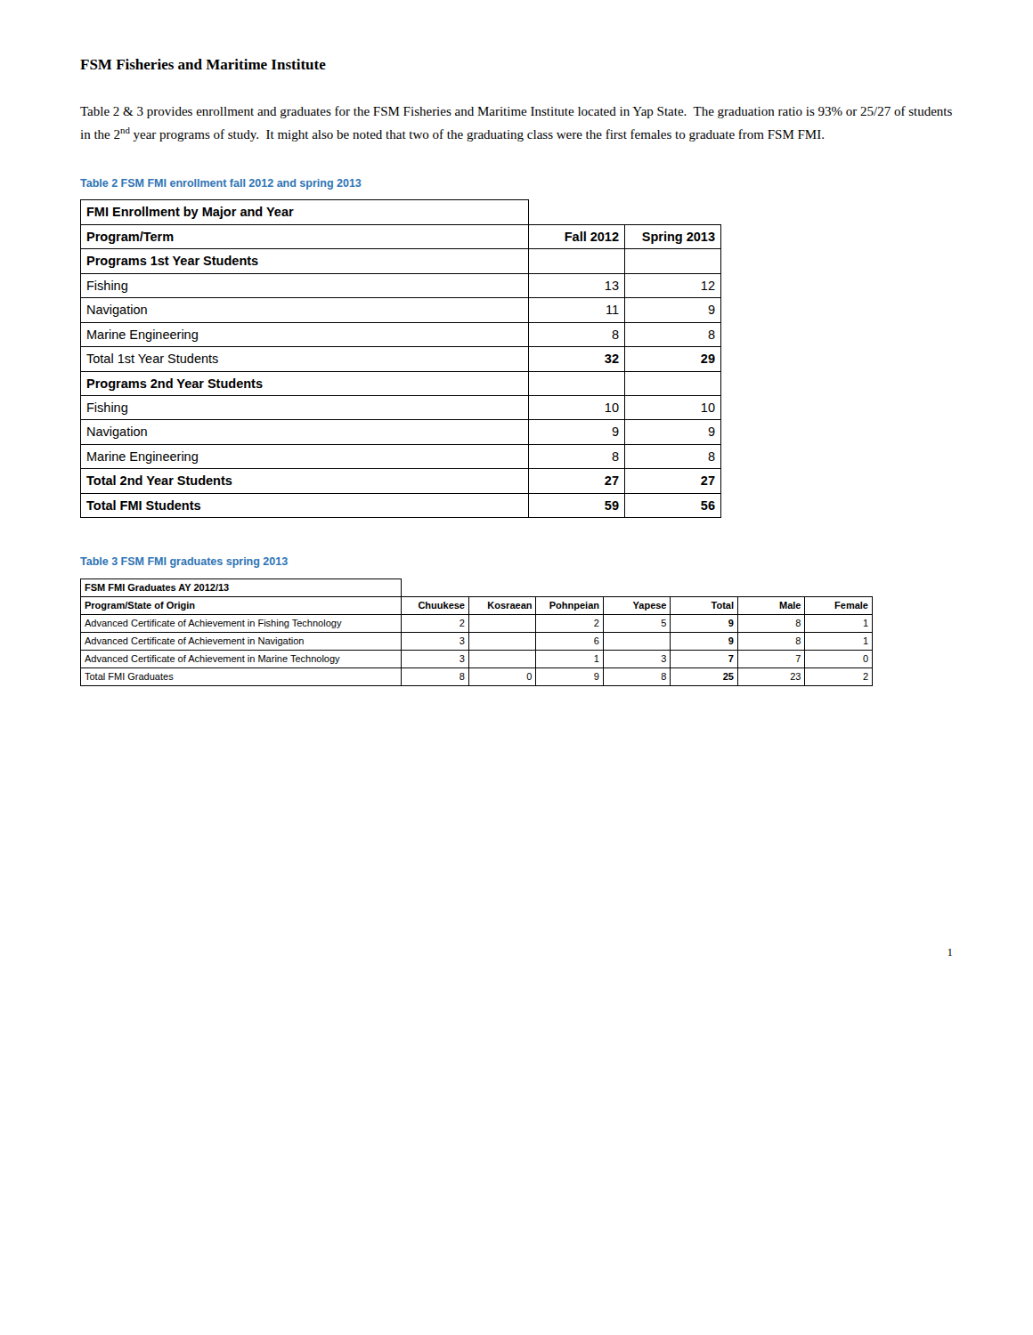FSM Fisheries and Maritime Institute
Table 2 & 3 provides enrollment and graduates for the FSM Fisheries and Maritime Institute located in Yap State. The graduation ratio is 93% or 25/27 of students in the 2nd year programs of study. It might also be noted that two of the graduating class were the first females to graduate from FSM FMI.
Table 2 FSM FMI enrollment fall 2012 and spring 2013
| FMI Enrollment by Major and Year | | |
| Program/Term | Fall 2012 | Spring 2013 |
| Programs 1st Year Students | | |
| Fishing | 13 | 12 |
| Navigation | 11 | 9 |
| Marine Engineering | 8 | 8 |
| Total 1st Year Students | 32 | 29 |
| Programs 2nd Year Students | | |
| Fishing | 10 | 10 |
| Navigation | 9 | 9 |
| Marine Engineering | 8 | 8 |
| Total 2nd Year Students | 27 | 27 |
| Total FMI Students | 59 | 56 |
Table 3 FSM FMI graduates spring 2013
| FSM FMI Graduates AY 2012/13 | | | | | | | |
| Program/State of Origin | Chuukese | Kosraean | Pohnpeian | Yapese | Total | Male | Female |
| Advanced Certificate of Achievement in Fishing Technology | 2 | | 2 | 5 | 9 | 8 | 1 |
| Advanced Certificate of Achievement in Navigation | 3 | | 6 | | 9 | 8 | 1 |
| Advanced Certificate of Achievement in Marine Technology | 3 | | 1 | 3 | 7 | 7 | 0 |
| Total FMI Graduates | 8 | 0 | 9 | 8 | 25 | 23 | 2 |
1